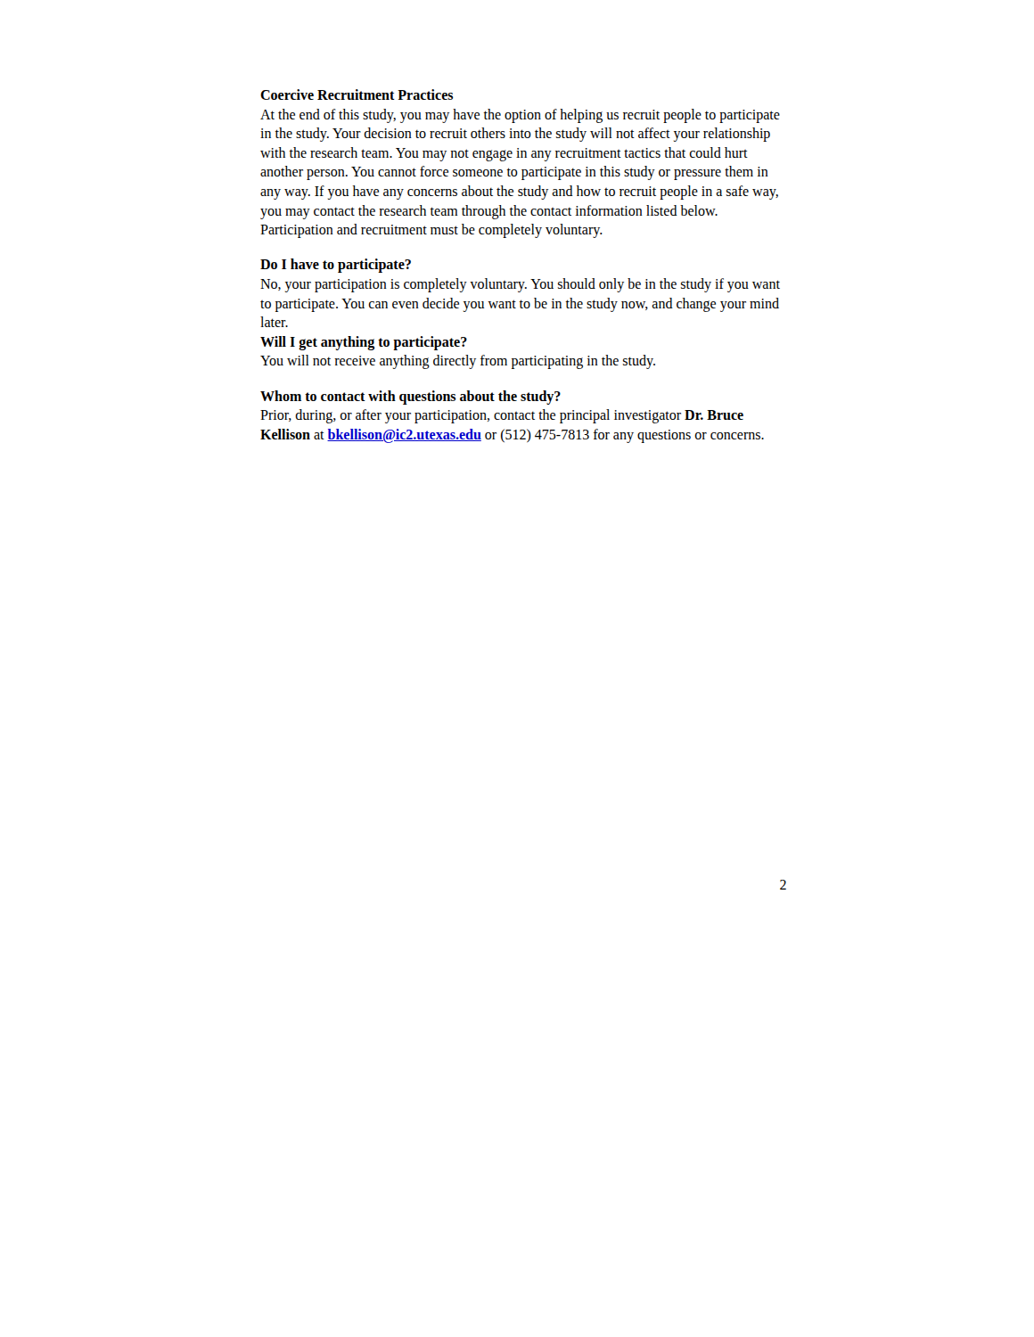Coercive Recruitment Practices
At the end of this study, you may have the option of helping us recruit people to participate in the study. Your decision to recruit others into the study will not affect your relationship with the research team. You may not engage in any recruitment tactics that could hurt another person. You cannot force someone to participate in this study or pressure them in any way. If you have any concerns about the study and how to recruit people in a safe way, you may contact the research team through the contact information listed below. Participation and recruitment must be completely voluntary.
Do I have to participate?
No, your participation is completely voluntary. You should only be in the study if you want to participate. You can even decide you want to be in the study now, and change your mind later.
Will I get anything to participate?
You will not receive anything directly from participating in the study.
Whom to contact with questions about the study?
Prior, during, or after your participation, contact the principal investigator Dr. Bruce Kellison at bkellison@ic2.utexas.edu or (512) 475-7813 for any questions or concerns.
2